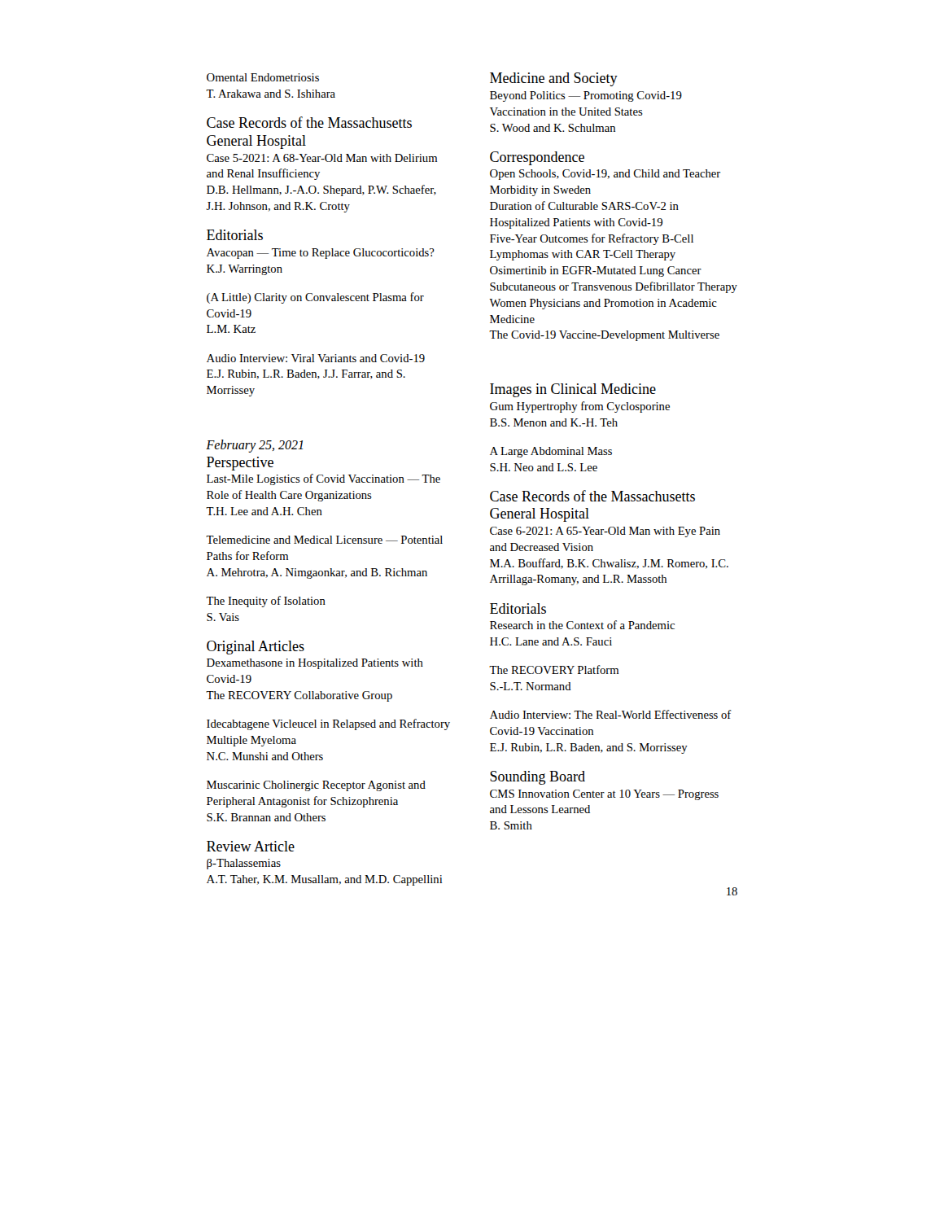Omental Endometriosis
T. Arakawa and S. Ishihara
Case Records of the Massachusetts General Hospital
Case 5-2021: A 68-Year-Old Man with Delirium and Renal Insufficiency
D.B. Hellmann, J.-A.O. Shepard, P.W. Schaefer, J.H. Johnson, and R.K. Crotty
Editorials
Avacopan — Time to Replace Glucocorticoids?
K.J. Warrington
(A Little) Clarity on Convalescent Plasma for Covid-19
L.M. Katz
Audio Interview: Viral Variants and Covid-19
E.J. Rubin, L.R. Baden, J.J. Farrar, and S. Morrissey
February 25, 2021
Perspective
Last-Mile Logistics of Covid Vaccination — The Role of Health Care Organizations
T.H. Lee and A.H. Chen
Telemedicine and Medical Licensure — Potential Paths for Reform
A. Mehrotra, A. Nimgaonkar, and B. Richman
The Inequity of Isolation
S. Vais
Original Articles
Dexamethasone in Hospitalized Patients with Covid-19
The RECOVERY Collaborative Group
Idecabtagene Vicleucel in Relapsed and Refractory Multiple Myeloma
N.C. Munshi and Others
Muscarinic Cholinergic Receptor Agonist and Peripheral Antagonist for Schizophrenia
S.K. Brannan and Others
Review Article
β-Thalassemias
A.T. Taher, K.M. Musallam, and M.D. Cappellini
Medicine and Society
Beyond Politics — Promoting Covid-19 Vaccination in the United States
S. Wood and K. Schulman
Correspondence
Open Schools, Covid-19, and Child and Teacher Morbidity in Sweden
Duration of Culturable SARS-CoV-2 in Hospitalized Patients with Covid-19
Five-Year Outcomes for Refractory B-Cell Lymphomas with CAR T-Cell Therapy
Osimertinib in EGFR-Mutated Lung Cancer
Subcutaneous or Transvenous Defibrillator Therapy
Women Physicians and Promotion in Academic Medicine
The Covid-19 Vaccine-Development Multiverse
Images in Clinical Medicine
Gum Hypertrophy from Cyclosporine
B.S. Menon and K.-H. Teh
A Large Abdominal Mass
S.H. Neo and L.S. Lee
Case Records of the Massachusetts General Hospital
Case 6-2021: A 65-Year-Old Man with Eye Pain and Decreased Vision
M.A. Bouffard, B.K. Chwalisz, J.M. Romero, I.C. Arrillaga-Romany, and L.R. Massoth
Editorials
Research in the Context of a Pandemic
H.C. Lane and A.S. Fauci
The RECOVERY Platform
S.-L.T. Normand
Audio Interview: The Real-World Effectiveness of Covid-19 Vaccination
E.J. Rubin, L.R. Baden, and S. Morrissey
Sounding Board
CMS Innovation Center at 10 Years — Progress and Lessons Learned
B. Smith
18